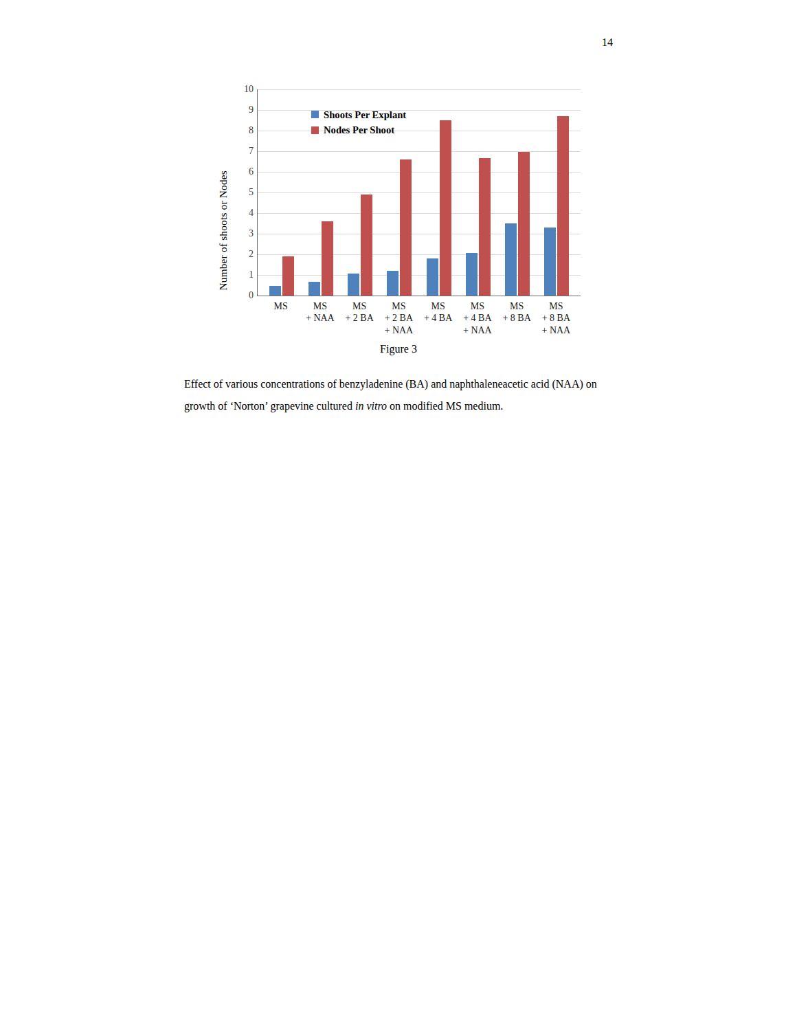14
Number of shoots or Nodes
10
9
8
7
6
5
4
3
2
1 0
Shoots Per Explant
Nodes Per Shoot
MS
MS
+ NAA
MS
+ 2 BA
MS
+ 2 BA
+ NAA
MS
+ 4 BA
MS
+ 4 BA
+ NAA
MS
+ 8 BA
MS
+ 8 BA
+ NAA
Figure 3
Effect of various concentrations of benzyladenine (BA) and naphthaleneacetic acid (NAA) on growth of ‘Norton’ grapevine cultured in vitro on modified MS medium.